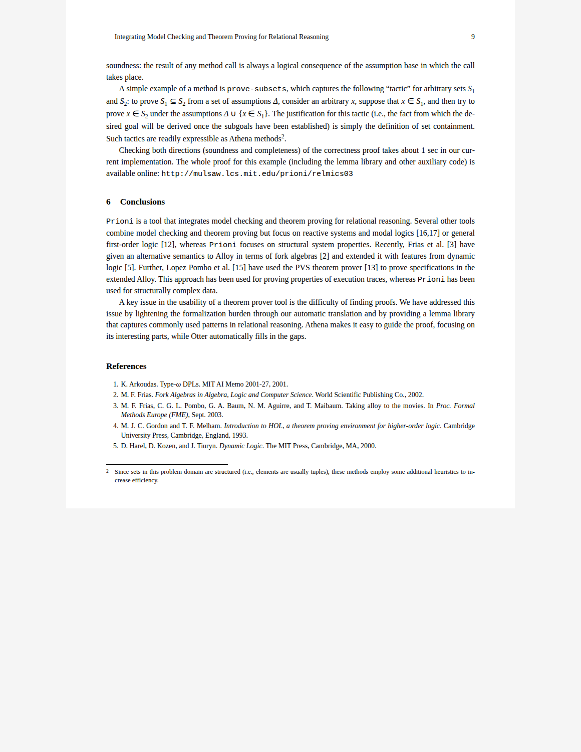Integrating Model Checking and Theorem Proving for Relational Reasoning 9
soundness: the result of any method call is always a logical consequence of the assumption base in which the call takes place.
A simple example of a method is prove-subsets, which captures the following “tactic” for arbitrary sets S1 and S2: to prove S1 ⊆ S2 from a set of assumptions Δ, consider an arbitrary x, suppose that x ∈ S1, and then try to prove x ∈ S2 under the assumptions Δ ∪ {x ∈ S1}. The justification for this tactic (i.e., the fact from which the desired goal will be derived once the subgoals have been established) is simply the definition of set containment. Such tactics are readily expressible as Athena methods2.
Checking both directions (soundness and completeness) of the correctness proof takes about 1 sec in our current implementation. The whole proof for this example (including the lemma library and other auxiliary code) is available online: http://mulsaw.lcs.mit.edu/prioni/relmics03
6 Conclusions
Prioni is a tool that integrates model checking and theorem proving for relational reasoning. Several other tools combine model checking and theorem proving but focus on reactive systems and modal logics [16,17] or general first-order logic [12], whereas Prioni focuses on structural system properties. Recently, Frias et al. [3] have given an alternative semantics to Alloy in terms of fork algebras [2] and extended it with features from dynamic logic [5]. Further, Lopez Pombo et al. [15] have used the PVS theorem prover [13] to prove specifications in the extended Alloy. This approach has been used for proving properties of execution traces, whereas Prioni has been used for structurally complex data.
A key issue in the usability of a theorem prover tool is the difficulty of finding proofs. We have addressed this issue by lightening the formalization burden through our automatic translation and by providing a lemma library that captures commonly used patterns in relational reasoning. Athena makes it easy to guide the proof, focusing on its interesting parts, while Otter automatically fills in the gaps.
References
1. K. Arkoudas. Type-ω DPLs. MIT AI Memo 2001-27, 2001.
2. M. F. Frias. Fork Algebras in Algebra, Logic and Computer Science. World Scientific Publishing Co., 2002.
3. M. F. Frias, C. G. L. Pombo, G. A. Baum, N. M. Aguirre, and T. Maibaum. Taking alloy to the movies. In Proc. Formal Methods Europe (FME), Sept. 2003.
4. M. J. C. Gordon and T. F. Melham. Introduction to HOL, a theorem proving environment for higher-order logic. Cambridge University Press, Cambridge, England, 1993.
5. D. Harel, D. Kozen, and J. Tiuryn. Dynamic Logic. The MIT Press, Cambridge, MA, 2000.
2 Since sets in this problem domain are structured (i.e., elements are usually tuples), these methods employ some additional heuristics to increase efficiency.